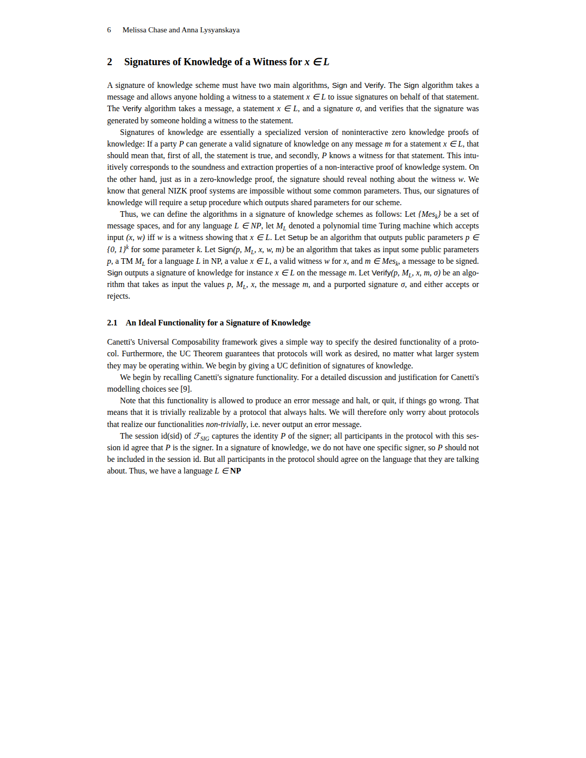6 Melissa Chase and Anna Lysyanskaya
2 Signatures of Knowledge of a Witness for x ∈ L
A signature of knowledge scheme must have two main algorithms, Sign and Verify. The Sign algorithm takes a message and allows anyone holding a witness to a statement x ∈ L to issue signatures on behalf of that statement. The Verify algorithm takes a message, a statement x ∈ L, and a signature σ, and verifies that the signature was generated by someone holding a witness to the statement.
Signatures of knowledge are essentially a specialized version of noninteractive zero knowledge proofs of knowledge: If a party P can generate a valid signature of knowledge on any message m for a statement x ∈ L, that should mean that, first of all, the statement is true, and secondly, P knows a witness for that statement. This intuitively corresponds to the soundness and extraction properties of a non-interactive proof of knowledge system. On the other hand, just as in a zero-knowledge proof, the signature should reveal nothing about the witness w. We know that general NIZK proof systems are impossible without some common parameters. Thus, our signatures of knowledge will require a setup procedure which outputs shared parameters for our scheme.
Thus, we can define the algorithms in a signature of knowledge schemes as follows: Let {Mesk} be a set of message spaces, and for any language L ∈ NP, let ML denoted a polynomial time Turing machine which accepts input (x, w) iff w is a witness showing that x ∈ L. Let Setup be an algorithm that outputs public parameters p ∈ {0, 1}k for some parameter k. Let Sign(p, ML, x, w, m) be an algorithm that takes as input some public parameters p, a TM ML for a language L in NP, a value x ∈ L, a valid witness w for x, and m ∈ Mesk, a message to be signed. Sign outputs a signature of knowledge for instance x ∈ L on the message m. Let Verify(p, ML, x, m, σ) be an algorithm that takes as input the values p, ML, x, the message m, and a purported signature σ, and either accepts or rejects.
2.1 An Ideal Functionality for a Signature of Knowledge
Canetti's Universal Composability framework gives a simple way to specify the desired functionality of a protocol. Furthermore, the UC Theorem guarantees that protocols will work as desired, no matter what larger system they may be operating within. We begin by giving a UC definition of signatures of knowledge.
We begin by recalling Canetti's signature functionality. For a detailed discussion and justification for Canetti's modelling choices see [9].
Note that this functionality is allowed to produce an error message and halt, or quit, if things go wrong. That means that it is trivially realizable by a protocol that always halts. We will therefore only worry about protocols that realize our functionalities non-trivially, i.e. never output an error message.
The session id(sid) of ℱSIG captures the identity P of the signer; all participants in the protocol with this session id agree that P is the signer. In a signature of knowledge, we do not have one specific signer, so P should not be included in the session id. But all participants in the protocol should agree on the language that they are talking about. Thus, we have a language L ∈ NP